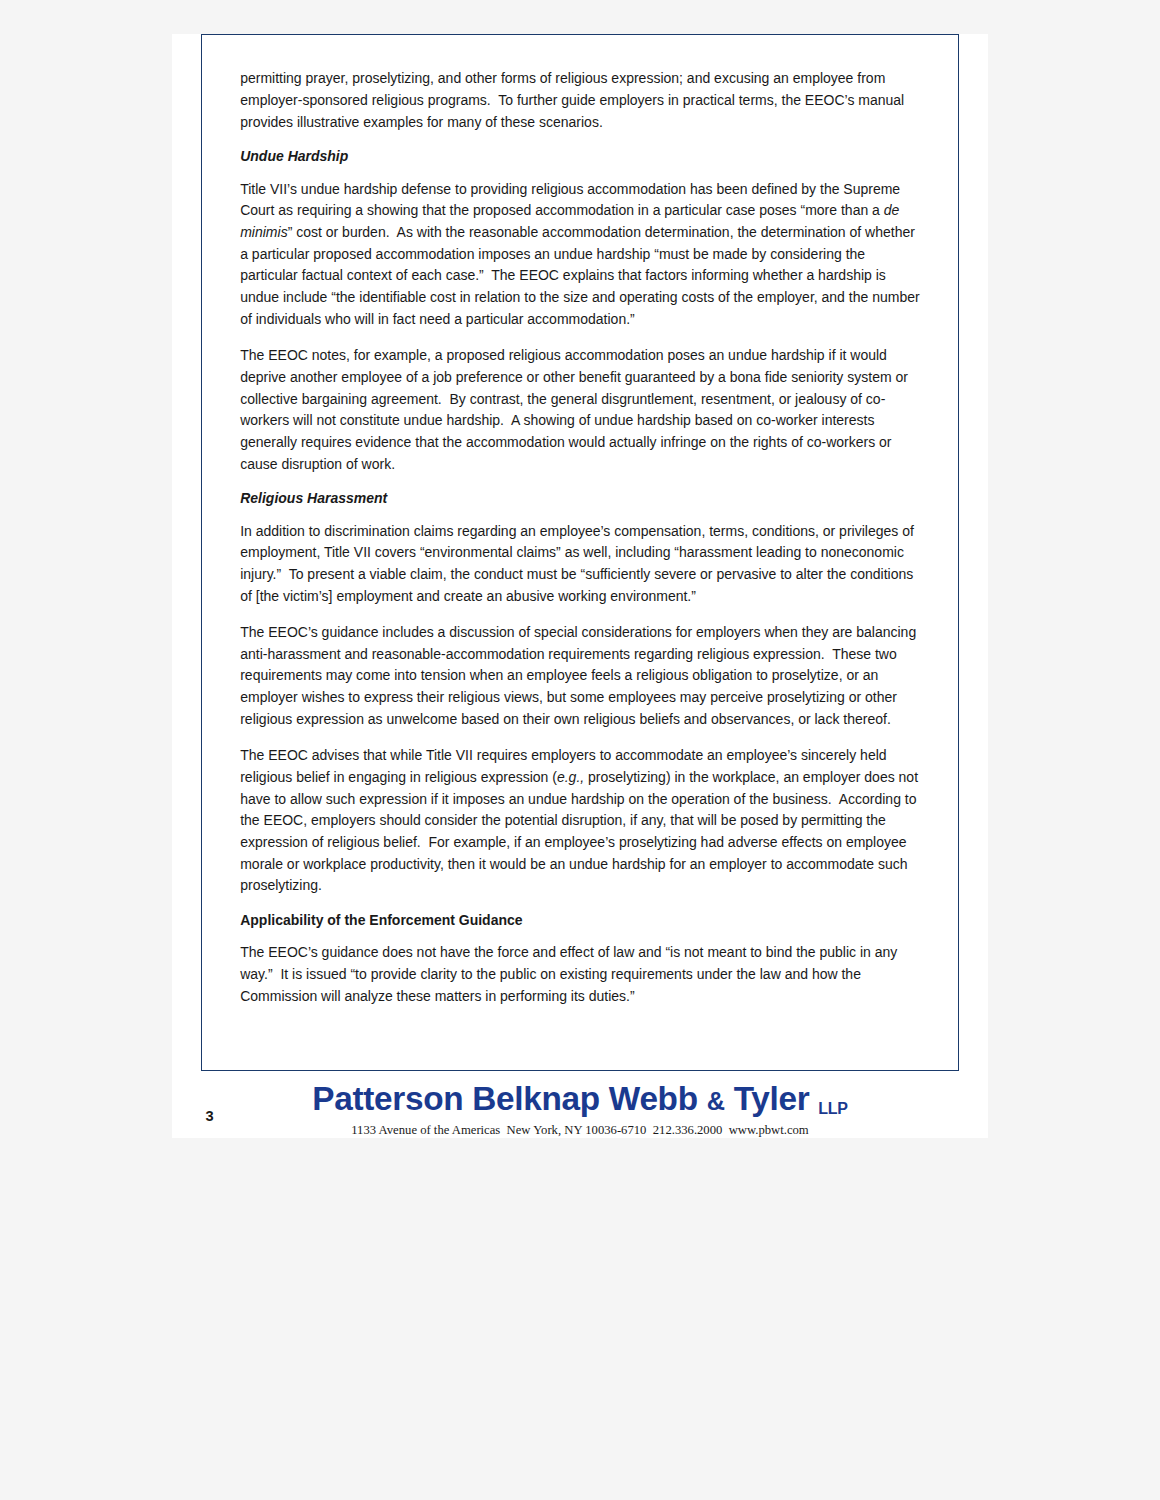permitting prayer, proselytizing, and other forms of religious expression; and excusing an employee from employer-sponsored religious programs. To further guide employers in practical terms, the EEOC’s manual provides illustrative examples for many of these scenarios.
Undue Hardship
Title VII’s undue hardship defense to providing religious accommodation has been defined by the Supreme Court as requiring a showing that the proposed accommodation in a particular case poses “more than a de minimis” cost or burden. As with the reasonable accommodation determination, the determination of whether a particular proposed accommodation imposes an undue hardship “must be made by considering the particular factual context of each case.” The EEOC explains that factors informing whether a hardship is undue include “the identifiable cost in relation to the size and operating costs of the employer, and the number of individuals who will in fact need a particular accommodation.”
The EEOC notes, for example, a proposed religious accommodation poses an undue hardship if it would deprive another employee of a job preference or other benefit guaranteed by a bona fide seniority system or collective bargaining agreement. By contrast, the general disgruntlement, resentment, or jealousy of co-workers will not constitute undue hardship. A showing of undue hardship based on co-worker interests generally requires evidence that the accommodation would actually infringe on the rights of co-workers or cause disruption of work.
Religious Harassment
In addition to discrimination claims regarding an employee’s compensation, terms, conditions, or privileges of employment, Title VII covers “environmental claims” as well, including “harassment leading to noneconomic injury.” To present a viable claim, the conduct must be “sufficiently severe or pervasive to alter the conditions of [the victim’s] employment and create an abusive working environment.”
The EEOC’s guidance includes a discussion of special considerations for employers when they are balancing anti-harassment and reasonable-accommodation requirements regarding religious expression. These two requirements may come into tension when an employee feels a religious obligation to proselytize, or an employer wishes to express their religious views, but some employees may perceive proselytizing or other religious expression as unwelcome based on their own religious beliefs and observances, or lack thereof.
The EEOC advises that while Title VII requires employers to accommodate an employee’s sincerely held religious belief in engaging in religious expression (e.g., proselytizing) in the workplace, an employer does not have to allow such expression if it imposes an undue hardship on the operation of the business. According to the EEOC, employers should consider the potential disruption, if any, that will be posed by permitting the expression of religious belief. For example, if an employee’s proselytizing had adverse effects on employee morale or workplace productivity, then it would be an undue hardship for an employer to accommodate such proselytizing.
Applicability of the Enforcement Guidance
The EEOC’s guidance does not have the force and effect of law and “is not meant to bind the public in any way.” It is issued “to provide clarity to the public on existing requirements under the law and how the Commission will analyze these matters in performing its duties.”
3
Patterson Belknap Webb & Tyler LLP
1133 Avenue of the Americas New York, NY 10036-6710 212.336.2000 www.pbwt.com